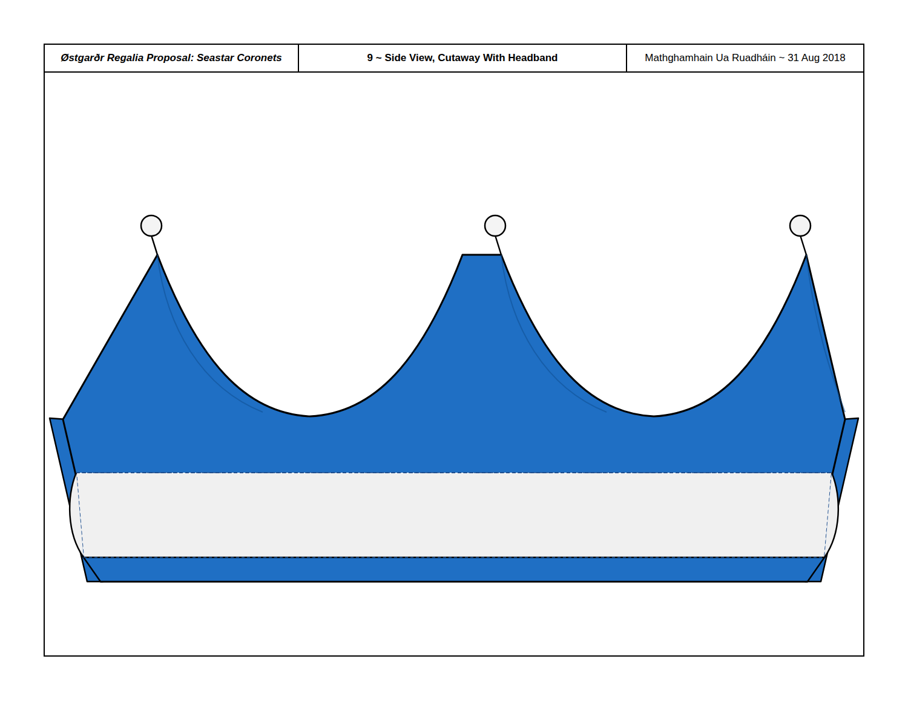Østgarðr Regalia Proposal: Seastar Coronets
9 ~ Side View, Cutaway With Headband
Mathghamhain Ua Ruadháin ~ 31 Aug 2018